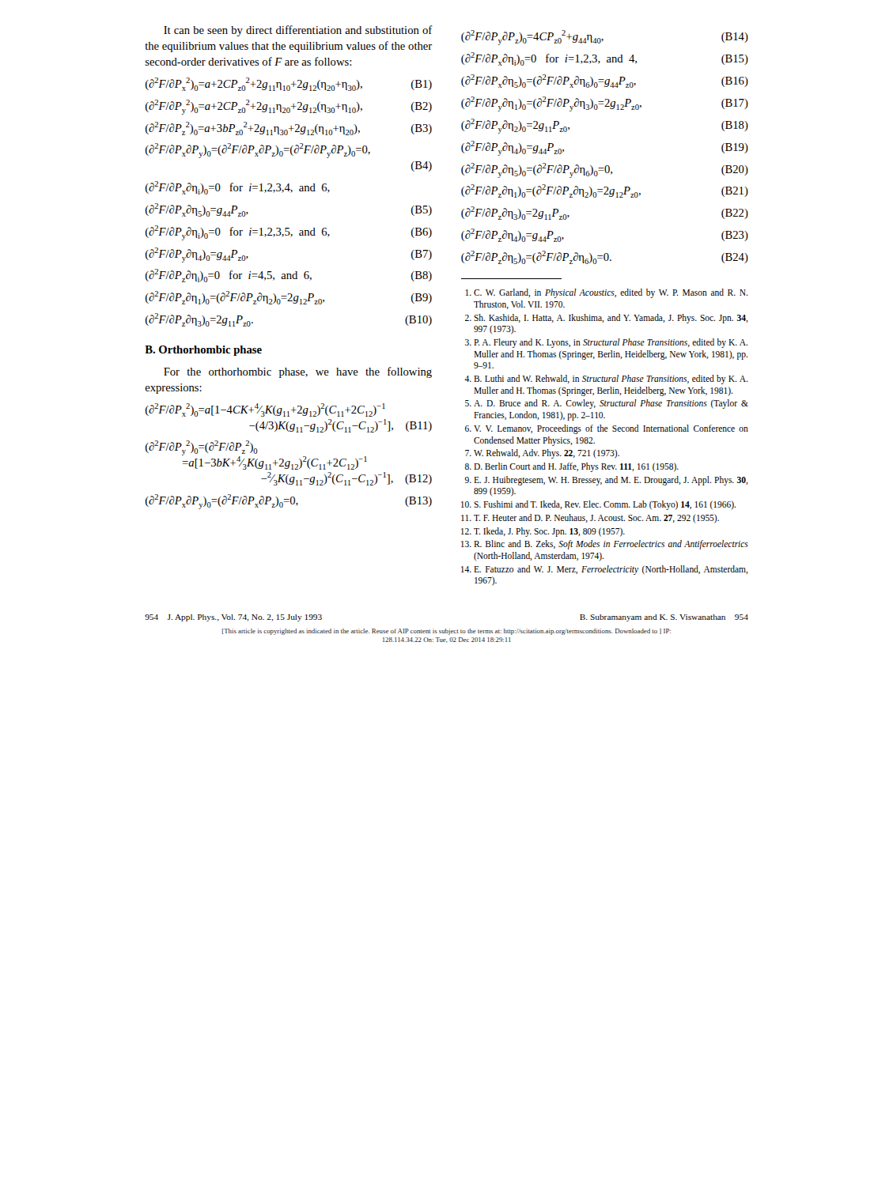It can be seen by direct differentiation and substitution of the equilibrium values that the equilibrium values of the other second-order derivatives of F are as follows:
(∂2F/∂Px2)0=a+2CPz02+2g11η10+2g12(η20+η30), (B1)
(∂2F/∂Py2)0=a+2CPz02+2g11η20+2g12(η30+η10), (B2)
(∂2F/∂Pz2)0=a+3bPz02+2g11η30+2g12(η10+η20), (B3)
(∂2F/∂Px∂Py)0=(∂2F/∂Px∂Pz)0=(∂2F/∂Py∂Pz)0=0, (B4)
(∂2F/∂Px∂ηi)0=0 for i=1,2,3,4, and 6,
(∂2F/∂Px∂η5)0=g44Pz0, (B5)
(∂2F/∂Py∂ηi)0=0 for i=1,2,3,5, and 6, (B6)
(∂2F/∂Py∂η4)0=g44Pz0, (B7)
(∂2F/∂Pz∂ηi)0=0 for i=4,5, and 6, (B8)
(∂2F/∂Pz∂η1)0=(∂2F/∂Pz∂η2)0=2g12Pz0, (B9)
(∂2F/∂Pz∂η3)0=2g11Pz0. (B10)
B. Orthorhombic phase
For the orthorhombic phase, we have the following expressions:
(∂2F/∂Px2)0=a[1−4CK+4⁄3K(g11+2g12)2(C11+2C12)−1
−(4/3)K(g11−g12)2(C11−C12)−1], (B11)
(∂2F/∂Py2)0=(∂2F/∂Pz2)0
=a[1−3bK+4⁄3K(g11+2g12)2(C11+2C12)−1
−2⁄3K(g11−g12)2(C11−C12)−1], (B12)
(∂2F/∂Px∂Py)0=(∂2F/∂Px∂Pz)0=0, (B13)
(∂2F/∂Py∂Pz)0=4CPz02+g44η40, (B14)
(∂2F/∂Px∂ηi)0=0 for i=1,2,3, and 4, (B15)
(∂2F/∂Px∂η5)0=(∂2F/∂Px∂η6)0=g44Pz0, (B16)
(∂2F/∂Py∂η1)0=(∂2F/∂Py∂η3)0=2g12Pz0, (B17)
(∂2F/∂Py∂η2)0=2g11Pz0, (B18)
(∂2F/∂Py∂η4)0=g44Pz0, (B19)
(∂2F/∂Py∂η5)0=(∂2F/∂Py∂η6)0=0, (B20)
(∂2F/∂Pz∂η1)0=(∂2F/∂Pz∂η2)0=2g12Pz0, (B21)
(∂2F/∂Pz∂η3)0=2g11Pz0, (B22)
(∂2F/∂Pz∂η4)0=g44Pz0, (B23)
(∂2F/∂Pz∂η5)0=(∂2F/∂Pz∂η6)0=0. (B24)
C. W. Garland, in Physical Acoustics, edited by W. P. Mason and R. N. Thruston, Vol. VII. 1970.
Sh. Kashida, I. Hatta, A. Ikushima, and Y. Yamada, J. Phys. Soc. Jpn. 34, 997 (1973).
P. A. Fleury and K. Lyons, in Structural Phase Transitions, edited by K. A. Muller and H. Thomas (Springer, Berlin, Heidelberg, New York, 1981), pp. 9–91.
B. Luthi and W. Rehwald, in Structural Phase Transitions, edited by K. A. Muller and H. Thomas (Springer, Berlin, Heidelberg, New York, 1981).
A. D. Bruce and R. A. Cowley, Structural Phase Transitions (Taylor & Francies, London, 1981), pp. 2–110.
V. V. Lemanov, Proceedings of the Second International Conference on Condensed Matter Physics, 1982.
W. Rehwald, Adv. Phys. 22, 721 (1973).
D. Berlin Court and H. Jaffe, Phys Rev. 111, 161 (1958).
E. J. Huibregtesem, W. H. Bressey, and M. E. Drougard, J. Appl. Phys. 30, 899 (1959).
S. Fushimi and T. Ikeda, Rev. Elec. Comm. Lab (Tokyo) 14, 161 (1966).
T. F. Heuter and D. P. Neuhaus, J. Acoust. Soc. Am. 27, 292 (1955).
T. Ikeda, J. Phy. Soc. Jpn. 13, 809 (1957).
R. Blinc and B. Zeks, Soft Modes in Ferroelectrics and Antiferroelectrics (North-Holland, Amsterdam, 1974).
E. Fatuzzo and W. J. Merz, Ferroelectricity (North-Holland, Amsterdam, 1967).
954 J. Appl. Phys., Vol. 74, No. 2, 15 July 1993 B. Subramanyam and K. S. Viswanathan 954
[This article is copyrighted as indicated in the article. Reuse of AIP content is subject to the terms at: http://scitation.aip.org/termsconditions. Downloaded to ] IP:
128.114.34.22 On: Tue, 02 Dec 2014 18:29:11